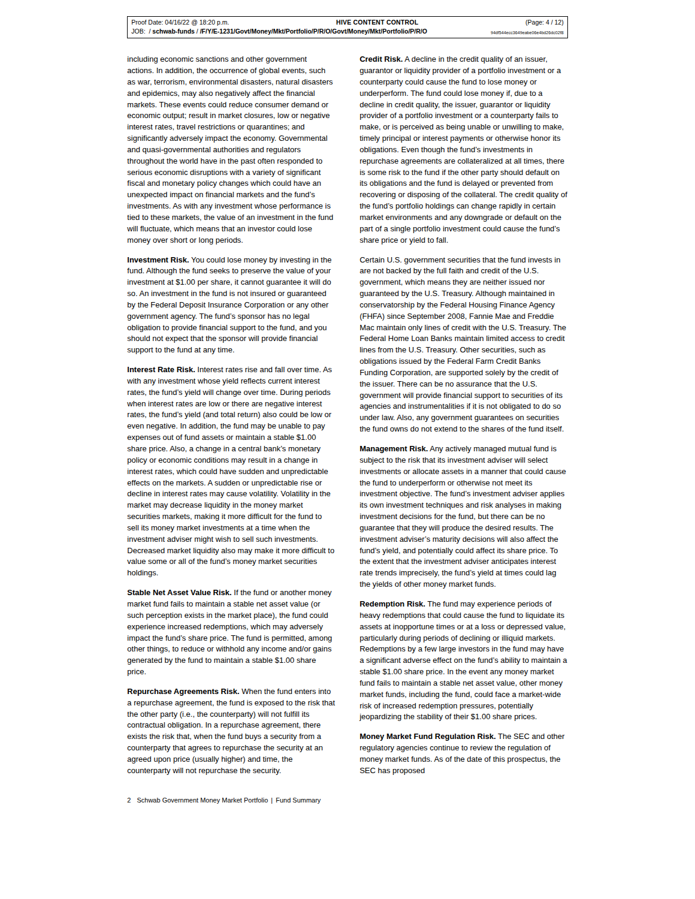Proof Date: 04/16/22 @ 18:20 p.m.
HIVE CONTENT CONTROL
(Page: 4 / 12)
JOB: / schwab-funds / /F/Y/E-1231/Govt/Money/Mkt/Portfolio/P/R/O/Govt/Money/Mkt/Portfolio/P/R/O
94df544ecc3649eabe06e4bd26dc02f8
including economic sanctions and other government actions. In addition, the occurrence of global events, such as war, terrorism, environmental disasters, natural disasters and epidemics, may also negatively affect the financial markets. These events could reduce consumer demand or economic output; result in market closures, low or negative interest rates, travel restrictions or quarantines; and significantly adversely impact the economy. Governmental and quasi-governmental authorities and regulators throughout the world have in the past often responded to serious economic disruptions with a variety of significant fiscal and monetary policy changes which could have an unexpected impact on financial markets and the fund’s investments. As with any investment whose performance is tied to these markets, the value of an investment in the fund will fluctuate, which means that an investor could lose money over short or long periods.
Investment Risk. You could lose money by investing in the fund. Although the fund seeks to preserve the value of your investment at $1.00 per share, it cannot guarantee it will do so. An investment in the fund is not insured or guaranteed by the Federal Deposit Insurance Corporation or any other government agency. The fund’s sponsor has no legal obligation to provide financial support to the fund, and you should not expect that the sponsor will provide financial support to the fund at any time.
Interest Rate Risk. Interest rates rise and fall over time. As with any investment whose yield reflects current interest rates, the fund’s yield will change over time. During periods when interest rates are low or there are negative interest rates, the fund’s yield (and total return) also could be low or even negative. In addition, the fund may be unable to pay expenses out of fund assets or maintain a stable $1.00 share price. Also, a change in a central bank’s monetary policy or economic conditions may result in a change in interest rates, which could have sudden and unpredictable effects on the markets. A sudden or unpredictable rise or decline in interest rates may cause volatility. Volatility in the market may decrease liquidity in the money market securities markets, making it more difficult for the fund to sell its money market investments at a time when the investment adviser might wish to sell such investments. Decreased market liquidity also may make it more difficult to value some or all of the fund’s money market securities holdings.
Stable Net Asset Value Risk. If the fund or another money market fund fails to maintain a stable net asset value (or such perception exists in the market place), the fund could experience increased redemptions, which may adversely impact the fund’s share price. The fund is permitted, among other things, to reduce or withhold any income and/or gains generated by the fund to maintain a stable $1.00 share price.
Repurchase Agreements Risk. When the fund enters into a repurchase agreement, the fund is exposed to the risk that the other party (i.e., the counterparty) will not fulfill its contractual obligation. In a repurchase agreement, there exists the risk that, when the fund buys a security from a counterparty that agrees to repurchase the security at an agreed upon price (usually higher) and time, the counterparty will not repurchase the security.
Credit Risk. A decline in the credit quality of an issuer, guarantor or liquidity provider of a portfolio investment or a counterparty could cause the fund to lose money or underperform. The fund could lose money if, due to a decline in credit quality, the issuer, guarantor or liquidity provider of a portfolio investment or a counterparty fails to make, or is perceived as being unable or unwilling to make, timely principal or interest payments or otherwise honor its obligations. Even though the fund’s investments in repurchase agreements are collateralized at all times, there is some risk to the fund if the other party should default on its obligations and the fund is delayed or prevented from recovering or disposing of the collateral. The credit quality of the fund’s portfolio holdings can change rapidly in certain market environments and any downgrade or default on the part of a single portfolio investment could cause the fund’s share price or yield to fall.
Certain U.S. government securities that the fund invests in are not backed by the full faith and credit of the U.S. government, which means they are neither issued nor guaranteed by the U.S. Treasury. Although maintained in conservatorship by the Federal Housing Finance Agency (FHFA) since September 2008, Fannie Mae and Freddie Mac maintain only lines of credit with the U.S. Treasury. The Federal Home Loan Banks maintain limited access to credit lines from the U.S. Treasury. Other securities, such as obligations issued by the Federal Farm Credit Banks Funding Corporation, are supported solely by the credit of the issuer. There can be no assurance that the U.S. government will provide financial support to securities of its agencies and instrumentalities if it is not obligated to do so under law. Also, any government guarantees on securities the fund owns do not extend to the shares of the fund itself.
Management Risk. Any actively managed mutual fund is subject to the risk that its investment adviser will select investments or allocate assets in a manner that could cause the fund to underperform or otherwise not meet its investment objective. The fund’s investment adviser applies its own investment techniques and risk analyses in making investment decisions for the fund, but there can be no guarantee that they will produce the desired results. The investment adviser’s maturity decisions will also affect the fund’s yield, and potentially could affect its share price. To the extent that the investment adviser anticipates interest rate trends imprecisely, the fund’s yield at times could lag the yields of other money market funds.
Redemption Risk. The fund may experience periods of heavy redemptions that could cause the fund to liquidate its assets at inopportune times or at a loss or depressed value, particularly during periods of declining or illiquid markets. Redemptions by a few large investors in the fund may have a significant adverse effect on the fund’s ability to maintain a stable $1.00 share price. In the event any money market fund fails to maintain a stable net asset value, other money market funds, including the fund, could face a market-wide risk of increased redemption pressures, potentially jeopardizing the stability of their $1.00 share prices.
Money Market Fund Regulation Risk. The SEC and other regulatory agencies continue to review the regulation of money market funds. As of the date of this prospectus, the SEC has proposed
2 Schwab Government Money Market Portfolio|Fund Summary